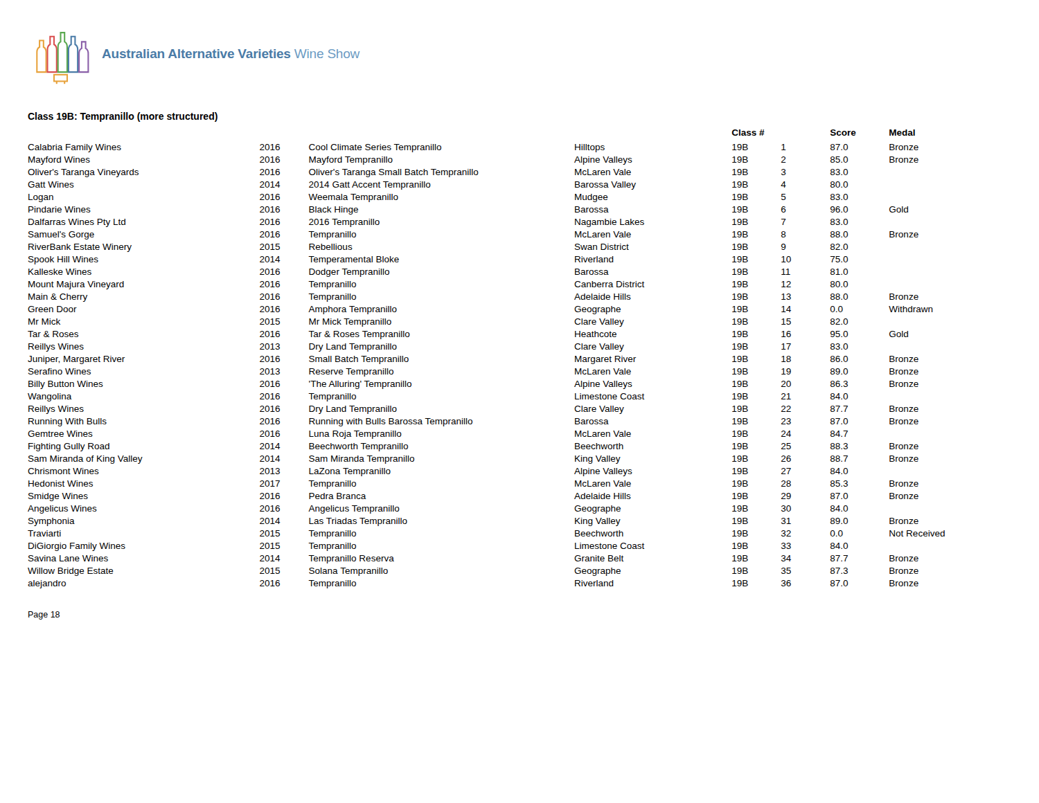Australian Alternative Varieties Wine Show
Class 19B: Tempranillo (more structured)
| | | | | Class # | | Score | Medal |
| --- | --- | --- | --- | --- | --- | --- | --- |
| Calabria Family Wines | 2016 | Cool Climate Series Tempranillo | Hilltops | 19B | 1 | 87.0 | Bronze |
| Mayford Wines | 2016 | Mayford Tempranillo | Alpine Valleys | 19B | 2 | 85.0 | Bronze |
| Oliver's Taranga Vineyards | 2016 | Oliver's Taranga Small Batch Tempranillo | McLaren Vale | 19B | 3 | 83.0 | |
| Gatt Wines | 2014 | 2014 Gatt Accent Tempranillo | Barossa Valley | 19B | 4 | 80.0 | |
| Logan | 2016 | Weemala Tempranillo | Mudgee | 19B | 5 | 83.0 | |
| Pindarie Wines | 2016 | Black Hinge | Barossa | 19B | 6 | 96.0 | Gold |
| Dalfarras Wines Pty Ltd | 2016 | 2016 Tempranillo | Nagambie Lakes | 19B | 7 | 83.0 | |
| Samuel's Gorge | 2016 | Tempranillo | McLaren Vale | 19B | 8 | 88.0 | Bronze |
| RiverBank Estate Winery | 2015 | Rebellious | Swan District | 19B | 9 | 82.0 | |
| Spook Hill Wines | 2014 | Temperamental Bloke | Riverland | 19B | 10 | 75.0 | |
| Kalleske Wines | 2016 | Dodger Tempranillo | Barossa | 19B | 11 | 81.0 | |
| Mount Majura Vineyard | 2016 | Tempranillo | Canberra District | 19B | 12 | 80.0 | |
| Main & Cherry | 2016 | Tempranillo | Adelaide Hills | 19B | 13 | 88.0 | Bronze |
| Green Door | 2016 | Amphora Tempranillo | Geographe | 19B | 14 | 0.0 | Withdrawn |
| Mr Mick | 2015 | Mr Mick Tempranillo | Clare Valley | 19B | 15 | 82.0 | |
| Tar & Roses | 2016 | Tar & Roses Tempranillo | Heathcote | 19B | 16 | 95.0 | Gold |
| Reillys Wines | 2013 | Dry Land Tempranillo | Clare Valley | 19B | 17 | 83.0 | |
| Juniper, Margaret River | 2016 | Small Batch Tempranillo | Margaret River | 19B | 18 | 86.0 | Bronze |
| Serafino Wines | 2013 | Reserve Tempranillo | McLaren Vale | 19B | 19 | 89.0 | Bronze |
| Billy Button Wines | 2016 | 'The Alluring' Tempranillo | Alpine Valleys | 19B | 20 | 86.3 | Bronze |
| Wangolina | 2016 | Tempranillo | Limestone Coast | 19B | 21 | 84.0 | |
| Reillys Wines | 2016 | Dry Land Tempranillo | Clare Valley | 19B | 22 | 87.7 | Bronze |
| Running With Bulls | 2016 | Running with Bulls Barossa Tempranillo | Barossa | 19B | 23 | 87.0 | Bronze |
| Gemtree Wines | 2016 | Luna Roja Tempranillo | McLaren Vale | 19B | 24 | 84.7 | |
| Fighting Gully Road | 2014 | Beechworth Tempranillo | Beechworth | 19B | 25 | 88.3 | Bronze |
| Sam Miranda of King Valley | 2014 | Sam Miranda Tempranillo | King Valley | 19B | 26 | 88.7 | Bronze |
| Chrismont Wines | 2013 | LaZona Tempranillo | Alpine Valleys | 19B | 27 | 84.0 | |
| Hedonist Wines | 2017 | Tempranillo | McLaren Vale | 19B | 28 | 85.3 | Bronze |
| Smidge Wines | 2016 | Pedra Branca | Adelaide Hills | 19B | 29 | 87.0 | Bronze |
| Angelicus Wines | 2016 | Angelicus Tempranillo | Geographe | 19B | 30 | 84.0 | |
| Symphonia | 2014 | Las Triadas Tempranillo | King Valley | 19B | 31 | 89.0 | Bronze |
| Traviarti | 2015 | Tempranillo | Beechworth | 19B | 32 | 0.0 | Not Received |
| DiGiorgio Family Wines | 2015 | Tempranillo | Limestone Coast | 19B | 33 | 84.0 | |
| Savina Lane Wines | 2014 | Tempranillo Reserva | Granite Belt | 19B | 34 | 87.7 | Bronze |
| Willow Bridge Estate | 2015 | Solana Tempranillo | Geographe | 19B | 35 | 87.3 | Bronze |
| alejandro | 2016 | Tempranillo | Riverland | 19B | 36 | 87.0 | Bronze |
Page 18